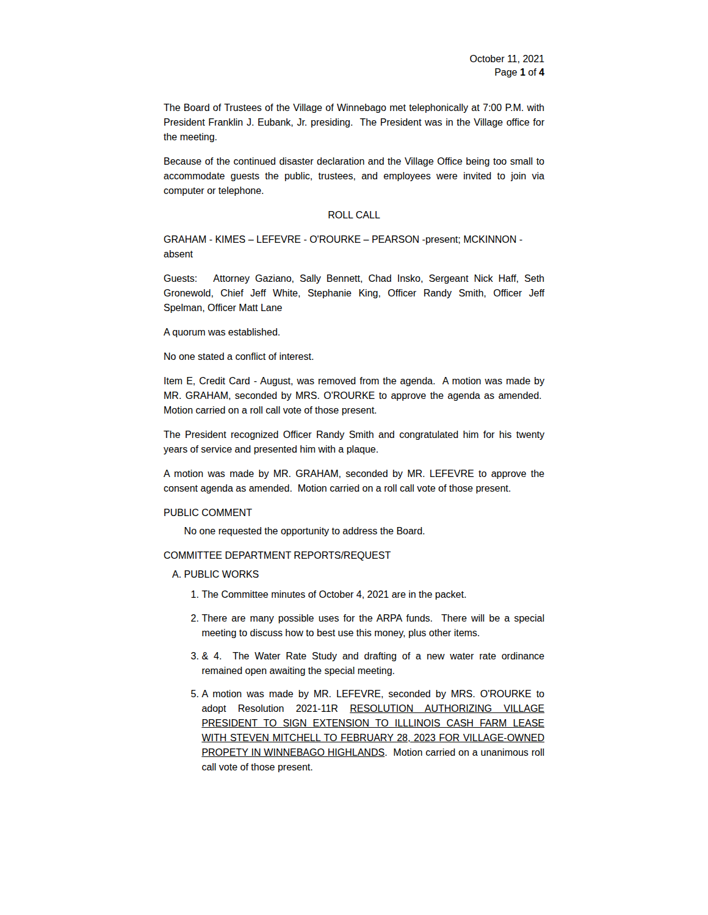October 11, 2021
Page 1 of 4
The Board of Trustees of the Village of Winnebago met telephonically at 7:00 P.M. with President Franklin J. Eubank, Jr. presiding. The President was in the Village office for the meeting.
Because of the continued disaster declaration and the Village Office being too small to accommodate guests the public, trustees, and employees were invited to join via computer or telephone.
ROLL CALL
GRAHAM - KIMES – LEFEVRE - O'ROURKE – PEARSON -present; MCKINNON - absent
Guests: Attorney Gaziano, Sally Bennett, Chad Insko, Sergeant Nick Haff, Seth Gronewold, Chief Jeff White, Stephanie King, Officer Randy Smith, Officer Jeff Spelman, Officer Matt Lane
A quorum was established.
No one stated a conflict of interest.
Item E, Credit Card - August, was removed from the agenda. A motion was made by MR. GRAHAM, seconded by MRS. O'ROURKE to approve the agenda as amended. Motion carried on a roll call vote of those present.
The President recognized Officer Randy Smith and congratulated him for his twenty years of service and presented him with a plaque.
A motion was made by MR. GRAHAM, seconded by MR. LEFEVRE to approve the consent agenda as amended. Motion carried on a roll call vote of those present.
PUBLIC COMMENT
No one requested the opportunity to address the Board.
COMMITTEE DEPARTMENT REPORTS/REQUEST
PUBLIC WORKS
The Committee minutes of October 4, 2021 are in the packet.
There are many possible uses for the ARPA funds. There will be a special meeting to discuss how to best use this money, plus other items.
& 4. The Water Rate Study and drafting of a new water rate ordinance remained open awaiting the special meeting.
A motion was made by MR. LEFEVRE, seconded by MRS. O'ROURKE to adopt Resolution 2021-11R RESOLUTION AUTHORIZING VILLAGE PRESIDENT TO SIGN EXTENSION TO ILLLINOIS CASH FARM LEASE WITH STEVEN MITCHELL TO FEBRUARY 28, 2023 FOR VILLAGE-OWNED PROPETY IN WINNEBAGO HIGHLANDS. Motion carried on a unanimous roll call vote of those present.